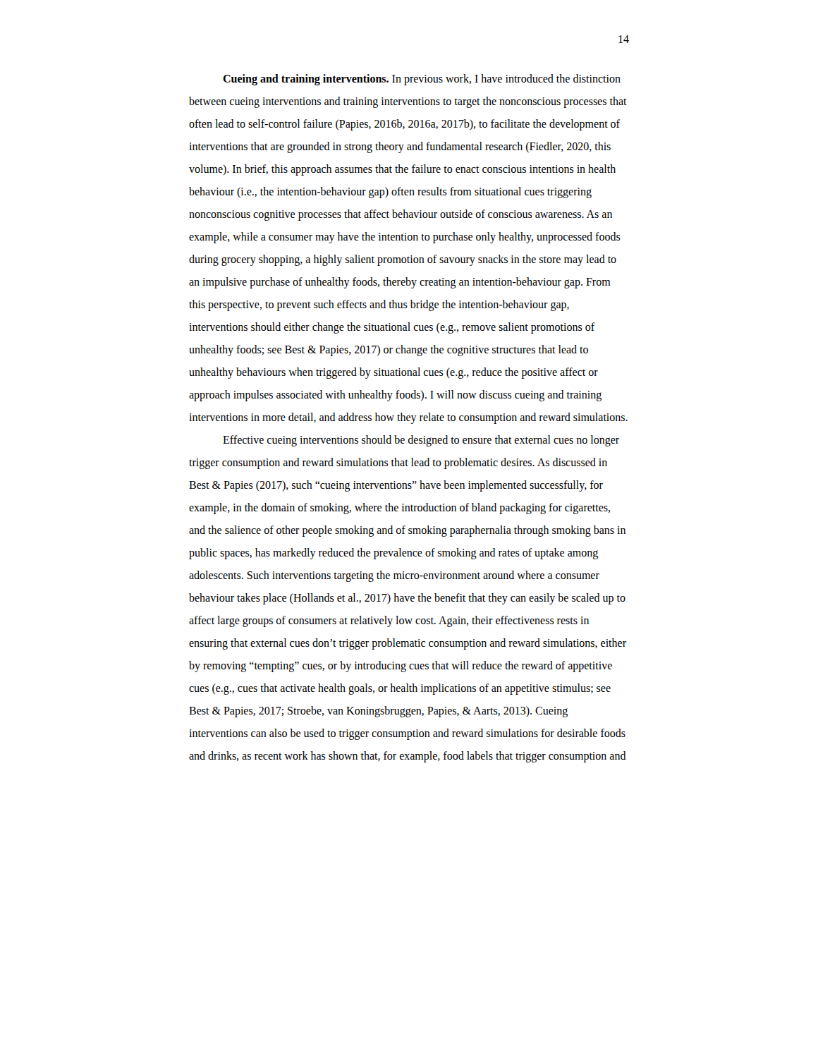14
Cueing and training interventions. In previous work, I have introduced the distinction between cueing interventions and training interventions to target the nonconscious processes that often lead to self-control failure (Papies, 2016b, 2016a, 2017b), to facilitate the development of interventions that are grounded in strong theory and fundamental research (Fiedler, 2020, this volume). In brief, this approach assumes that the failure to enact conscious intentions in health behaviour (i.e., the intention-behaviour gap) often results from situational cues triggering nonconscious cognitive processes that affect behaviour outside of conscious awareness. As an example, while a consumer may have the intention to purchase only healthy, unprocessed foods during grocery shopping, a highly salient promotion of savoury snacks in the store may lead to an impulsive purchase of unhealthy foods, thereby creating an intention-behaviour gap. From this perspective, to prevent such effects and thus bridge the intention-behaviour gap, interventions should either change the situational cues (e.g., remove salient promotions of unhealthy foods; see Best & Papies, 2017) or change the cognitive structures that lead to unhealthy behaviours when triggered by situational cues (e.g., reduce the positive affect or approach impulses associated with unhealthy foods). I will now discuss cueing and training interventions in more detail, and address how they relate to consumption and reward simulations.
Effective cueing interventions should be designed to ensure that external cues no longer trigger consumption and reward simulations that lead to problematic desires. As discussed in Best & Papies (2017), such “cueing interventions” have been implemented successfully, for example, in the domain of smoking, where the introduction of bland packaging for cigarettes, and the salience of other people smoking and of smoking paraphernalia through smoking bans in public spaces, has markedly reduced the prevalence of smoking and rates of uptake among adolescents. Such interventions targeting the micro-environment around where a consumer behaviour takes place (Hollands et al., 2017) have the benefit that they can easily be scaled up to affect large groups of consumers at relatively low cost. Again, their effectiveness rests in ensuring that external cues don’t trigger problematic consumption and reward simulations, either by removing “tempting” cues, or by introducing cues that will reduce the reward of appetitive cues (e.g., cues that activate health goals, or health implications of an appetitive stimulus; see Best & Papies, 2017; Stroebe, van Koningsbruggen, Papies, & Aarts, 2013). Cueing interventions can also be used to trigger consumption and reward simulations for desirable foods and drinks, as recent work has shown that, for example, food labels that trigger consumption and